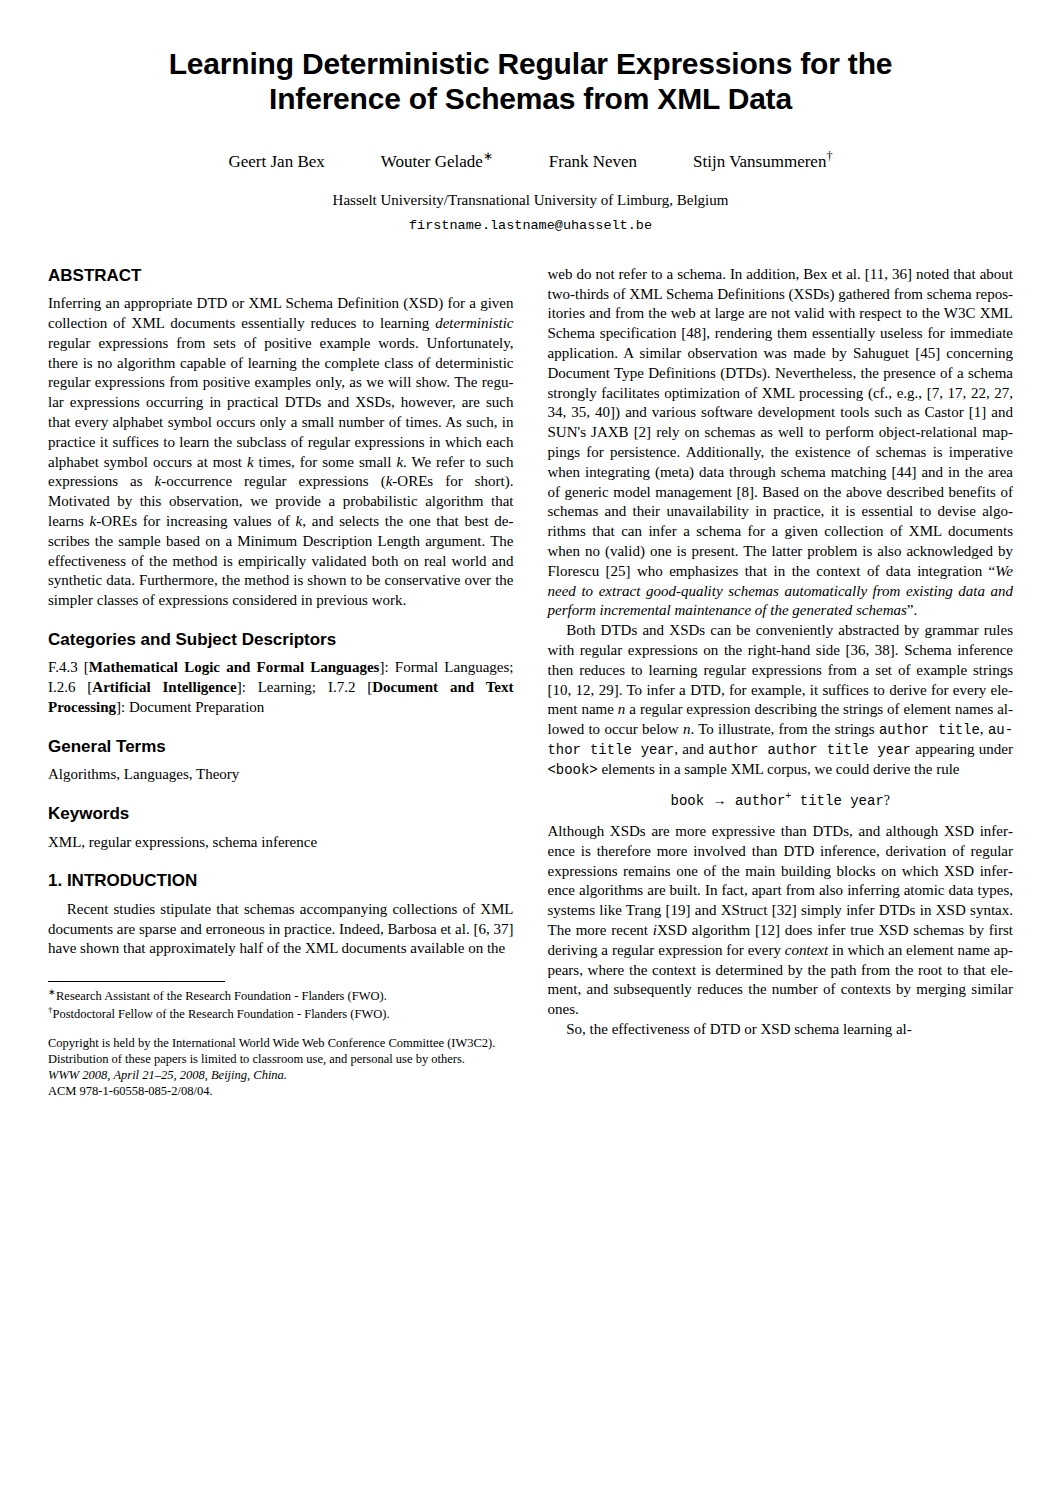Learning Deterministic Regular Expressions for the
Inference of Schemas from XML Data
Geert Jan Bex Wouter Gelade∗ Frank Neven Stijn Vansummeren†
Hasselt University/Transnational University of Limburg, Belgium
firstname.lastname@uhasselt.be
ABSTRACT
Inferring an appropriate DTD or XML Schema Definition (XSD) for a given collection of XML documents essentially reduces to learning deterministic regular expressions from sets of positive example words. Unfortunately, there is no algorithm capable of learning the complete class of deterministic regular expressions from positive examples only, as we will show. The regular expressions occurring in practical DTDs and XSDs, however, are such that every alphabet symbol occurs only a small number of times. As such, in practice it suffices to learn the subclass of regular expressions in which each alphabet symbol occurs at most k times, for some small k. We refer to such expressions as k-occurrence regular expressions (k-OREs for short). Motivated by this observation, we provide a probabilistic algorithm that learns k-OREs for increasing values of k, and selects the one that best describes the sample based on a Minimum Description Length argument. The effectiveness of the method is empirically validated both on real world and synthetic data. Furthermore, the method is shown to be conservative over the simpler classes of expressions considered in previous work.
Categories and Subject Descriptors
F.4.3 [Mathematical Logic and Formal Languages]: Formal Languages; I.2.6 [Artificial Intelligence]: Learning; I.7.2 [Document and Text Processing]: Document Preparation
General Terms
Algorithms, Languages, Theory
Keywords
XML, regular expressions, schema inference
1. INTRODUCTION
Recent studies stipulate that schemas accompanying collections of XML documents are sparse and erroneous in practice. Indeed, Barbosa et al. [6, 37] have shown that approximately half of the XML documents available on the
∗Research Assistant of the Research Foundation - Flanders (FWO).
†Postdoctoral Fellow of the Research Foundation - Flanders (FWO).
Copyright is held by the International World Wide Web Conference Committee (IW3C2). Distribution of these papers is limited to classroom use, and personal use by others.
WWW 2008, April 21–25, 2008, Beijing, China.
ACM 978-1-60558-085-2/08/04.
web do not refer to a schema. In addition, Bex et al. [11, 36] noted that about two-thirds of XML Schema Definitions (XSDs) gathered from schema repositories and from the web at large are not valid with respect to the W3C XML Schema specification [48], rendering them essentially useless for immediate application. A similar observation was made by Sahuguet [45] concerning Document Type Definitions (DTDs). Nevertheless, the presence of a schema strongly facilitates optimization of XML processing (cf., e.g., [7, 17, 22, 27, 34, 35, 40]) and various software development tools such as Castor [1] and SUN's JAXB [2] rely on schemas as well to perform object-relational mappings for persistence. Additionally, the existence of schemas is imperative when integrating (meta) data through schema matching [44] and in the area of generic model management [8]. Based on the above described benefits of schemas and their unavailability in practice, it is essential to devise algorithms that can infer a schema for a given collection of XML documents when no (valid) one is present. The latter problem is also acknowledged by Florescu [25] who emphasizes that in the context of data integration “We need to extract good-quality schemas automatically from existing data and perform incremental maintenance of the generated schemas”.
Both DTDs and XSDs can be conveniently abstracted by grammar rules with regular expressions on the right-hand side [36, 38]. Schema inference then reduces to learning regular expressions from a set of example strings [10, 12, 29]. To infer a DTD, for example, it suffices to derive for every element name n a regular expression describing the strings of element names allowed to occur below n. To illustrate, from the strings author title, author title year, and author author title year appearing under <book> elements in a sample XML corpus, we could derive the rule
book → author+ title year?
Although XSDs are more expressive than DTDs, and although XSD inference is therefore more involved than DTD inference, derivation of regular expressions remains one of the main building blocks on which XSD inference algorithms are built. In fact, apart from also inferring atomic data types, systems like Trang [19] and XStruct [32] simply infer DTDs in XSD syntax. The more recent i XSD algorithm [12] does infer true XSD schemas by first deriving a regular expression for every context in which an element name appears, where the context is determined by the path from the root to that element, and subsequently reduces the number of contexts by merging similar ones.
So, the effectiveness of DTD or XSD schema learning al-